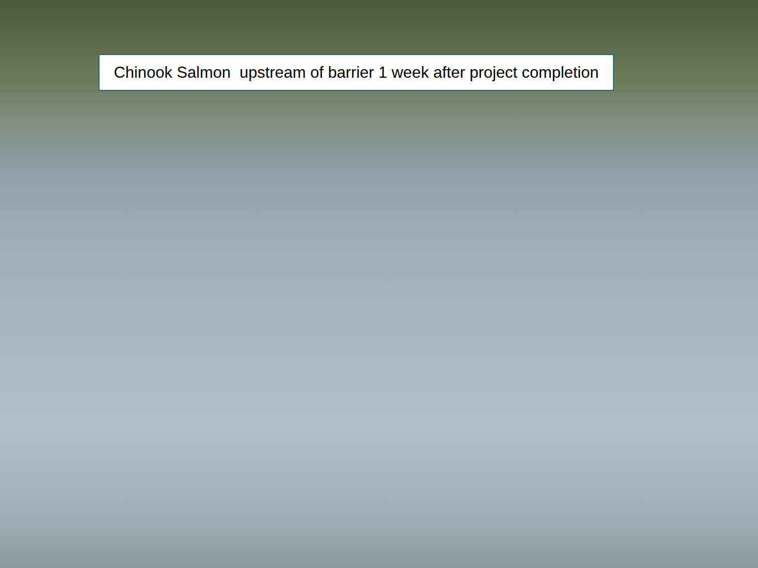Chinook Salmon upstream of barrier 1 week after project completion